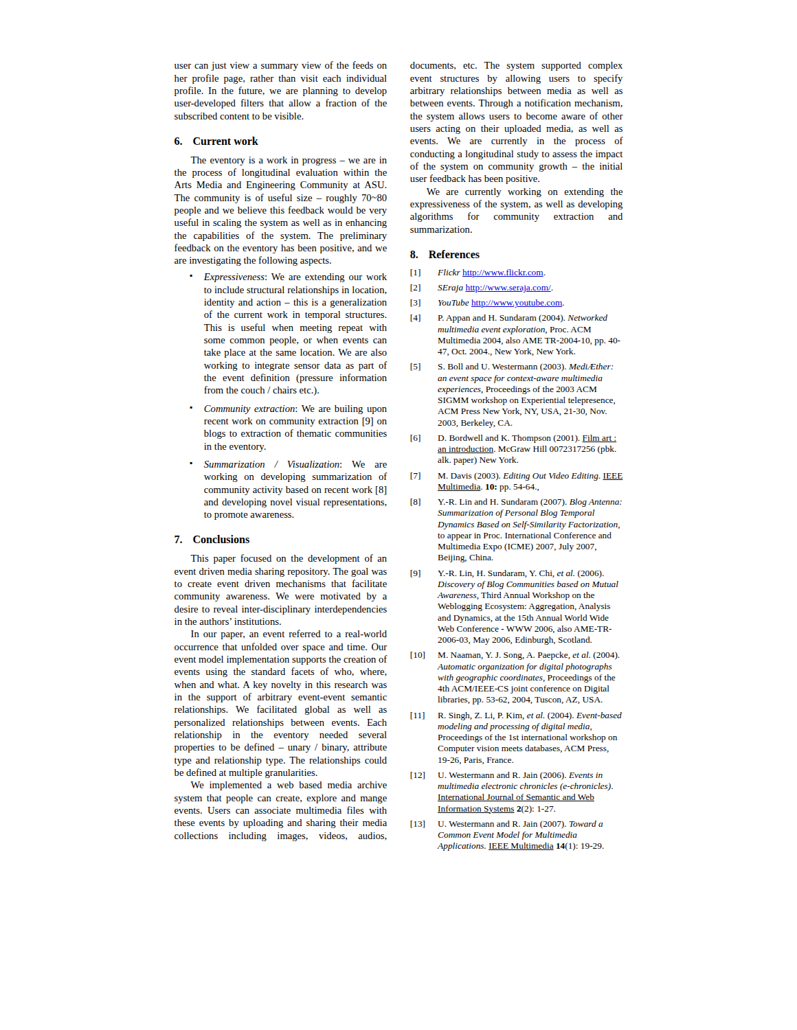user can just view a summary view of the feeds on her profile page, rather than visit each individual profile. In the future, we are planning to develop user-developed filters that allow a fraction of the subscribed content to be visible.
6. Current work
The eventory is a work in progress – we are in the process of longitudinal evaluation within the Arts Media and Engineering Community at ASU. The community is of useful size – roughly 70~80 people and we believe this feedback would be very useful in scaling the system as well as in enhancing the capabilities of the system. The preliminary feedback on the eventory has been positive, and we are investigating the following aspects.
Expressiveness: We are extending our work to include structural relationships in location, identity and action – this is a generalization of the current work in temporal structures. This is useful when meeting repeat with some common people, or when events can take place at the same location. We are also working to integrate sensor data as part of the event definition (pressure information from the couch / chairs etc.).
Community extraction: We are builing upon recent work on community extraction [9] on blogs to extraction of thematic communities in the eventory.
Summarization / Visualization: We are working on developing summarization of community activity based on recent work [8] and developing novel visual representations, to promote awareness.
7. Conclusions
This paper focused on the development of an event driven media sharing repository. The goal was to create event driven mechanisms that facilitate community awareness. We were motivated by a desire to reveal inter-disciplinary interdependencies in the authors’ institutions.
In our paper, an event referred to a real-world occurrence that unfolded over space and time. Our event model implementation supports the creation of events using the standard facets of who, where, when and what. A key novelty in this research was in the support of arbitrary event-event semantic relationships. We facilitated global as well as personalized relationships between events. Each relationship in the eventory needed several properties to be defined – unary / binary, attribute type and relationship type. The relationships could be defined at multiple granularities.
We implemented a web based media archive system that people can create, explore and mange events. Users can associate multimedia files with these events by uploading and sharing their media collections including images, videos, audios, documents, etc. The system supported complex event structures by allowing users to specify arbitrary relationships between media as well as between events. Through a notification mechanism, the system allows users to become aware of other users acting on their uploaded media, as well as events. We are currently in the process of conducting a longitudinal study to assess the impact of the system on community growth – the initial user feedback has been positive.
We are currently working on extending the expressiveness of the system, as well as developing algorithms for community extraction and summarization.
8. References
Flickr http://www.flickr.com.
SEraja http://www.seraja.com/.
YouTube http://www.youtube.com.
P. Appan and H. Sundaram (2004). Networked multimedia event exploration, Proc. ACM Multimedia 2004, also AME TR-2004-10, pp. 40-47, Oct. 2004., New York, New York.
S. Boll and U. Westermann (2003). MediÆther: an event space for context-aware multimedia experiences, Proceedings of the 2003 ACM SIGMM workshop on Experiential telepresence, ACM Press New York, NY, USA, 21-30, Nov. 2003, Berkeley, CA.
D. Bordwell and K. Thompson (2001). Film art : an introduction. McGraw Hill 0072317256 (pbk. alk. paper) New York.
M. Davis (2003). Editing Out Video Editing. IEEE Multimedia. 10: pp. 54-64.,
Y.-R. Lin and H. Sundaram (2007). Blog Antenna: Summarization of Personal Blog Temporal Dynamics Based on Self-Similarity Factorization, to appear in Proc. International Conference and Multimedia Expo (ICME) 2007, July 2007, Beijing, China.
Y.-R. Lin, H. Sundaram, Y. Chi, et al. (2006). Discovery of Blog Communities based on Mutual Awareness, Third Annual Workshop on the Weblogging Ecosystem: Aggregation, Analysis and Dynamics, at the 15th Annual World Wide Web Conference - WWW 2006, also AME-TR-2006-03, May 2006, Edinburgh, Scotland.
M. Naaman, Y. J. Song, A. Paepcke, et al. (2004). Automatic organization for digital photographs with geographic coordinates, Proceedings of the 4th ACM/IEEE-CS joint conference on Digital libraries, pp. 53-62, 2004, Tuscon, AZ, USA.
R. Singh, Z. Li, P. Kim, et al. (2004). Event-based modeling and processing of digital media, Proceedings of the 1st international workshop on Computer vision meets databases, ACM Press, 19-26, Paris, France.
U. Westermann and R. Jain (2006). Events in multimedia electronic chronicles (e-chronicles). International Journal of Semantic and Web Information Systems 2(2): 1-27.
U. Westermann and R. Jain (2007). Toward a Common Event Model for Multimedia Applications. IEEE Multimedia 14(1): 19-29.